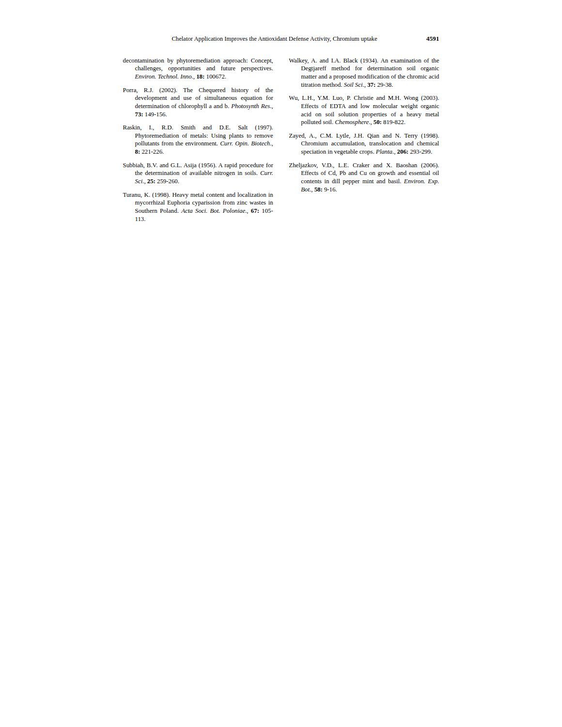Chelator Application Improves the Antioxidant Defense Activity, Chromium uptake 4591
decontamination by phytoremediation approach: Concept, challenges, opportunities and future perspectives. Environ. Technol. Inno., 18: 100672.
Porra, R.J. (2002). The Chequered history of the development and use of simultaneous equation for determination of chlorophyll a and b. Photosynth Res., 73: 149-156.
Raskin, I., R.D. Smith and D.E. Salt (1997). Phytoremediation of metals: Using plants to remove pollutants from the environment. Curr. Opin. Biotech., 8: 221-226.
Subbiah, B.V. and G.L. Asija (1956). A rapid procedure for the determination of available nitrogen in soils. Curr. Sci., 25: 259-260.
Turanu, K. (1998). Heavy metal content and localization in mycorrhizal Euphoria cyparission from zinc wastes in Southern Poland. Acta Soci. Bot. Poloniae., 67: 105-113.
Walkey, A. and I.A. Black (1934). An examination of the Degtjareff method for determination soil organic matter and a proposed modification of the chromic acid titration method. Soil Sci., 37: 29-38.
Wu, L.H., Y.M. Luo, P. Christie and M.H. Wong (2003). Effects of EDTA and low molecular weight organic acid on soil solution properties of a heavy metal polluted soil. Chemosphere., 50: 819-822.
Zayed, A., C.M. Lytle, J.H. Qian and N. Terry (1998). Chromium accumulation, translocation and chemical speciation in vegetable crops. Planta., 206: 293-299.
Zheljazkov, V.D., L.E. Craker and X. Baoshan (2006). Effects of Cd, Pb and Cu on growth and essential oil contents in dill pepper mint and basil. Environ. Exp. Bot., 58: 9-16.